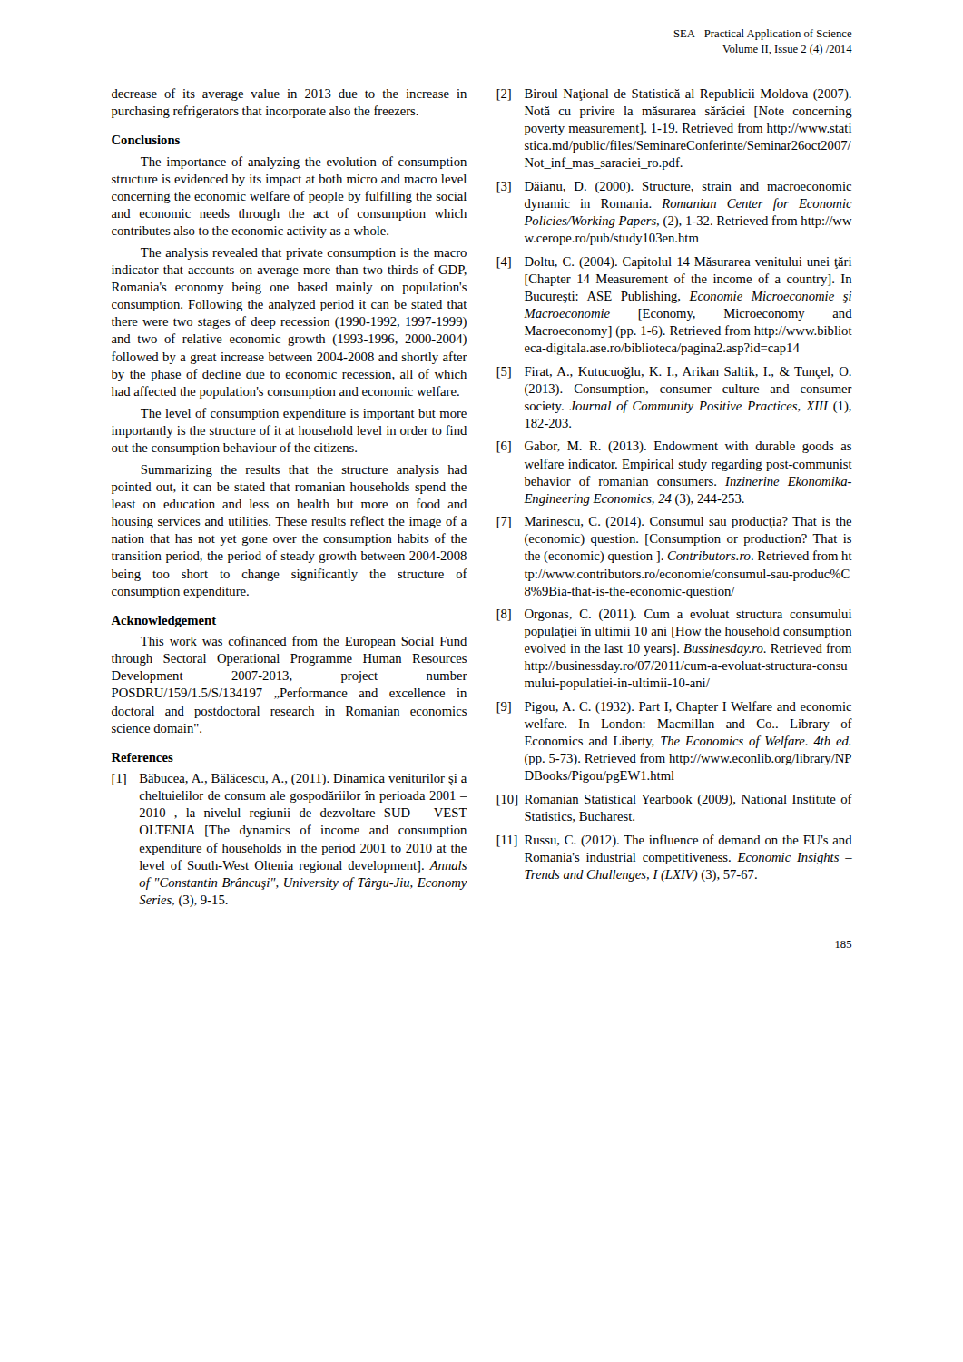SEA - Practical Application of Science
Volume II, Issue 2 (4) /2014
decrease of its average value in 2013 due to the increase in purchasing refrigerators that incorporate also the freezers.
Conclusions
The importance of analyzing the evolution of consumption structure is evidenced by its impact at both micro and macro level concerning the economic welfare of people by fulfilling the social and economic needs through the act of consumption which contributes also to the economic activity as a whole.
The analysis revealed that private consumption is the macro indicator that accounts on average more than two thirds of GDP, Romania's economy being one based mainly on population's consumption. Following the analyzed period it can be stated that there were two stages of deep recession (1990-1992, 1997-1999) and two of relative economic growth (1993-1996, 2000-2004) followed by a great increase between 2004-2008 and shortly after by the phase of decline due to economic recession, all of which had affected the population's consumption and economic welfare.
The level of consumption expenditure is important but more importantly is the structure of it at household level in order to find out the consumption behaviour of the citizens.
Summarizing the results that the structure analysis had pointed out, it can be stated that romanian households spend the least on education and less on health but more on food and housing services and utilities. These results reflect the image of a nation that has not yet gone over the consumption habits of the transition period, the period of steady growth between 2004-2008 being too short to change significantly the structure of consumption expenditure.
Acknowledgement
This work was cofinanced from the European Social Fund through Sectoral Operational Programme Human Resources Development 2007-2013, project number POSDRU/159/1.5/S/134197 „Performance and excellence in doctoral and postdoctoral research in Romanian economics science domain".
References
[1] Băbucea, A., Bălăcescu, A., (2011). Dinamica veniturilor şi a cheltuielilor de consum ale gospodăriilor în perioada 2001 – 2010 , la nivelul regiunii de dezvoltare SUD – VEST OLTENIA [The dynamics of income and consumption expenditure of households in the period 2001 to 2010 at the level of South-West Oltenia regional development]. Annals of "Constantin Brâncuşi", University of Târgu-Jiu, Economy Series, (3), 9-15.
[2] Biroul Naţional de Statistică al Republicii Moldova (2007). Notă cu privire la măsurarea sărăciei [Note concerning poverty measurement]. 1-19. Retrieved from http://www.statistica.md/public/files/SeminareConferinte/Seminar26oct2007/Not_inf_mas_saraciei_ro.pdf.
[3] Dăianu, D. (2000). Structure, strain and macroeconomic dynamic in Romania. Romanian Center for Economic Policies/Working Papers, (2), 1-32. Retrieved from http://www.cerope.ro/pub/study103en.htm
[4] Doltu, C. (2004). Capitolul 14 Măsurarea venitului unei ţări [Chapter 14 Measurement of the income of a country]. In Bucureşti: ASE Publishing, Economie Microeconomie şi Macroeconomie [Economy, Microeconomy and Macroeconomy] (pp. 1-6). Retrieved from http://www.biblioteca-digitala.ase.ro/biblioteca/pagina2.asp?id=cap14
[5] Firat, A., Kutucuoğlu, K. I., Arikan Saltik, I., & Tunçel, O. (2013). Consumption, consumer culture and consumer society. Journal of Community Positive Practices, XIII (1), 182-203.
[6] Gabor, M. R. (2013). Endowment with durable goods as welfare indicator. Empirical study regarding post-communist behavior of romanian consumers. Inzinerine Ekonomika-Engineering Economics, 24 (3), 244-253.
[7] Marinescu, C. (2014). Consumul sau producţia? That is the (economic) question. [Consumption or production? That is the (economic) question ]. Contributors.ro. Retrieved from http://www.contributors.ro/economie/consumul-sau-produc%C8%9Bia-that-is-the-economic-question/
[8] Orgonas, C. (2011). Cum a evoluat structura consumului populaţiei în ultimii 10 ani [How the household consumption evolved in the last 10 years]. Bussinesday.ro. Retrieved from http://businessday.ro/07/2011/cum-a-evoluat-structura-consumului-populatiei-in-ultimii-10-ani/
[9] Pigou, A. C. (1932). Part I, Chapter I Welfare and economic welfare. In London: Macmillan and Co.. Library of Economics and Liberty, The Economics of Welfare. 4th ed. (pp. 5-73). Retrieved from http://www.econlib.org/library/NPDBooks/Pigou/pgEW1.html
[10] Romanian Statistical Yearbook (2009), National Institute of Statistics, Bucharest.
[11] Russu, C. (2012). The influence of demand on the EU's and Romania's industrial competitiveness. Economic Insights – Trends and Challenges, I (LXIV) (3), 57-67.
185